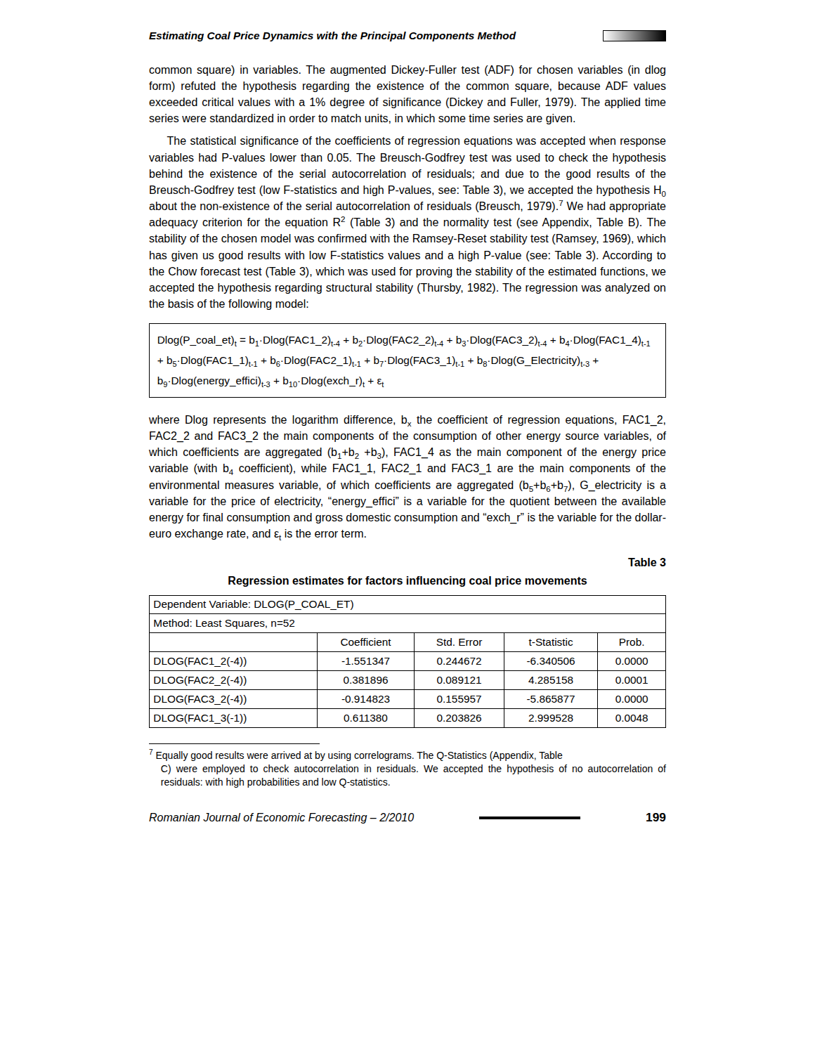Estimating Coal Price Dynamics with the Principal Components Method
common square) in variables. The augmented Dickey-Fuller test (ADF) for chosen variables (in dlog form) refuted the hypothesis regarding the existence of the common square, because ADF values exceeded critical values with a 1% degree of significance (Dickey and Fuller, 1979). The applied time series were standardized in order to match units, in which some time series are given.
The statistical significance of the coefficients of regression equations was accepted when response variables had P-values lower than 0.05. The Breusch-Godfrey test was used to check the hypothesis behind the existence of the serial autocorrelation of residuals; and due to the good results of the Breusch-Godfrey test (low F-statistics and high P-values, see: Table 3), we accepted the hypothesis H0 about the non-existence of the serial autocorrelation of residuals (Breusch, 1979).7 We had appropriate adequacy criterion for the equation R2 (Table 3) and the normality test (see Appendix, Table B). The stability of the chosen model was confirmed with the Ramsey-Reset stability test (Ramsey, 1969), which has given us good results with low F-statistics values and a high P-value (see: Table 3). According to the Chow forecast test (Table 3), which was used for proving the stability of the estimated functions, we accepted the hypothesis regarding structural stability (Thursby, 1982). The regression was analyzed on the basis of the following model:
Dlog(P_coal_et)t = b1·Dlog(FAC1_2)t-4 + b2·Dlog(FAC2_2)t-4 + b3·Dlog(FAC3_2)t-4 + b4·Dlog(FAC1_4)t-1 + b5·Dlog(FAC1_1)t-1 + b6·Dlog(FAC2_1)t-1 + b7·Dlog(FAC3_1)t-1 + b8·Dlog(G_Electricity)t-3 + b9·Dlog(energy_effici)t-3 + b10·Dlog(exch_r)t + εt
where Dlog represents the logarithm difference, bx the coefficient of regression equations, FAC1_2, FAC2_2 and FAC3_2 the main components of the consumption of other energy source variables, of which coefficients are aggregated (b1+b2 +b3), FAC1_4 as the main component of the energy price variable (with b4 coefficient), while FAC1_1, FAC2_1 and FAC3_1 are the main components of the environmental measures variable, of which coefficients are aggregated (b5+b6+b7), G_electricity is a variable for the price of electricity, “energy_effici” is a variable for the quotient between the available energy for final consumption and gross domestic consumption and “exch_r” is the variable for the dollar-euro exchange rate, and εt is the error term.
Table 3
Regression estimates for factors influencing coal price movements
| Dependent Variable: DLOG(P_COAL_ET) |
| Method: Least Squares, n=52 |
| | Coefficient | Std. Error | t-Statistic | Prob. |
| DLOG(FAC1_2(-4)) | -1.551347 | 0.244672 | -6.340506 | 0.0000 |
| DLOG(FAC2_2(-4)) | 0.381896 | 0.089121 | 4.285158 | 0.0001 |
| DLOG(FAC3_2(-4)) | -0.914823 | 0.155957 | -5.865877 | 0.0000 |
| DLOG(FAC1_3(-1)) | 0.611380 | 0.203826 | 2.999528 | 0.0048 |
7 Equally good results were arrived at by using correlograms. The Q-Statistics (Appendix, Table
C) were employed to check autocorrelation in residuals. We accepted the hypothesis of no autocorrelation of residuals: with high probabilities and low Q-statistics.
Romanian Journal of Economic Forecasting – 2/2010 199